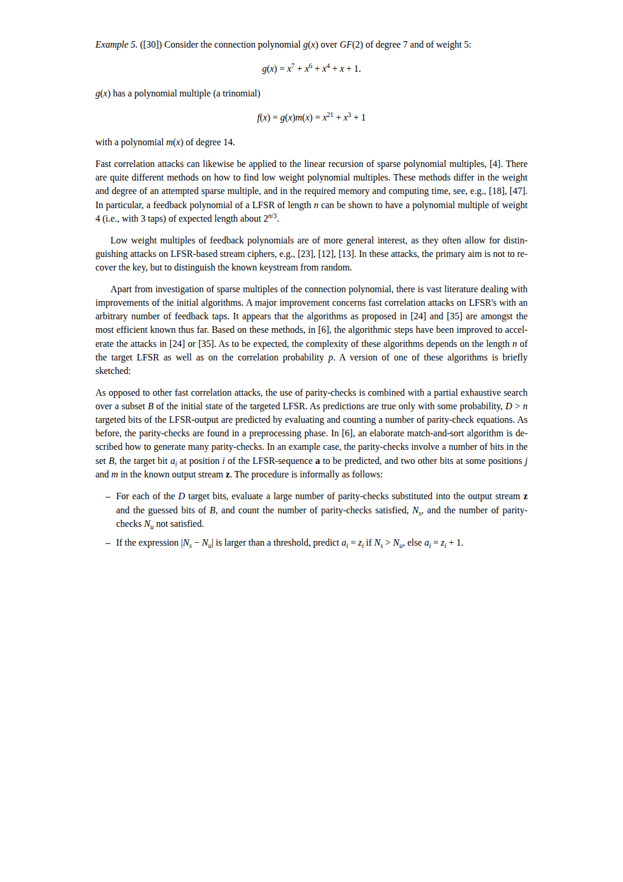Example 5. ([30]) Consider the connection polynomial g(x) over GF(2) of degree 7 and of weight 5:
g(x) = x7 + x6 + x4 + x + 1.
g(x) has a polynomial multiple (a trinomial)
f(x) = g(x)m(x) = x21 + x3 + 1
with a polynomial m(x) of degree 14.
Fast correlation attacks can likewise be applied to the linear recursion of sparse polynomial multiples, [4]. There are quite different methods on how to find low weight polynomial multiples. These methods differ in the weight and degree of an attempted sparse multiple, and in the required memory and computing time, see, e.g., [18], [47]. In particular, a feedback polynomial of a LFSR of length n can be shown to have a polynomial multiple of weight 4 (i.e., with 3 taps) of expected length about 2n/3.
Low weight multiples of feedback polynomials are of more general interest, as they often allow for distinguishing attacks on LFSR-based stream ciphers, e.g., [23], [12], [13]. In these attacks, the primary aim is not to recover the key, but to distinguish the known keystream from random.
Apart from investigation of sparse multiples of the connection polynomial, there is vast literature dealing with improvements of the initial algorithms. A major improvement concerns fast correlation attacks on LFSR's with an arbitrary number of feedback taps. It appears that the algorithms as proposed in [24] and [35] are amongst the most efficient known thus far. Based on these methods, in [6], the algorithmic steps have been improved to accelerate the attacks in [24] or [35]. As to be expected, the complexity of these algorithms depends on the length n of the target LFSR as well as on the correlation probability p. A version of one of these algorithms is briefly sketched:
As opposed to other fast correlation attacks, the use of parity-checks is combined with a partial exhaustive search over a subset B of the initial state of the targeted LFSR. As predictions are true only with some probability, D > n targeted bits of the LFSR-output are predicted by evaluating and counting a number of parity-check equations. As before, the parity-checks are found in a preprocessing phase. In [6], an elaborate match-and-sort algorithm is described how to generate many parity-checks. In an example case, the parity-checks involve a number of bits in the set B, the target bit ai at position i of the LFSR-sequence a to be predicted, and two other bits at some positions j and m in the known output stream z. The procedure is informally as follows:
For each of the D target bits, evaluate a large number of parity-checks substituted into the output stream z and the guessed bits of B, and count the number of parity-checks satisfied, Ns, and the number of parity-checks Nu not satisfied.
If the expression |Ns − Nu| is larger than a threshold, predict ai = zi if Ns > Nu, else ai = zi + 1.